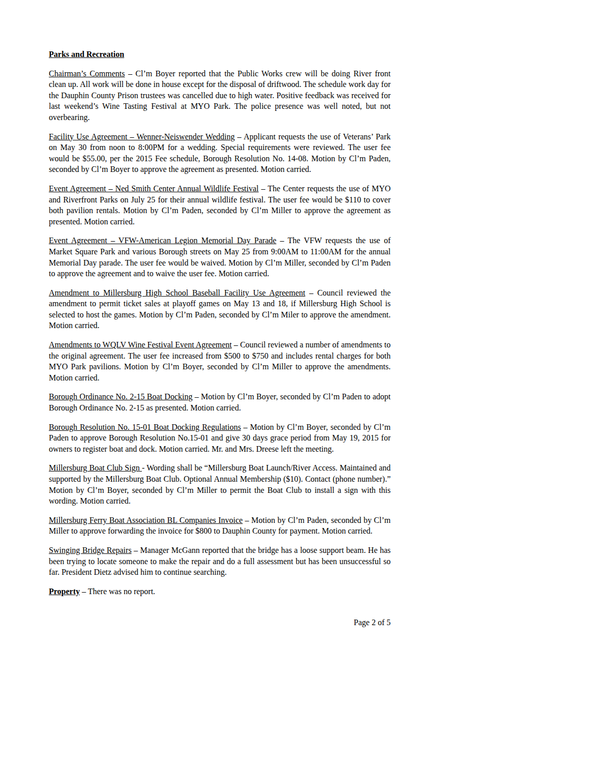Parks and Recreation
Chairman’s Comments – Cl’m Boyer reported that the Public Works crew will be doing River front clean up. All work will be done in house except for the disposal of driftwood. The schedule work day for the Dauphin County Prison trustees was cancelled due to high water. Positive feedback was received for last weekend’s Wine Tasting Festival at MYO Park. The police presence was well noted, but not overbearing.
Facility Use Agreement – Wenner-Neiswender Wedding – Applicant requests the use of Veterans’ Park on May 30 from noon to 8:00PM for a wedding. Special requirements were reviewed. The user fee would be $55.00, per the 2015 Fee schedule, Borough Resolution No. 14-08. Motion by Cl’m Paden, seconded by Cl’m Boyer to approve the agreement as presented. Motion carried.
Event Agreement – Ned Smith Center Annual Wildlife Festival – The Center requests the use of MYO and Riverfront Parks on July 25 for their annual wildlife festival. The user fee would be $110 to cover both pavilion rentals. Motion by Cl’m Paden, seconded by Cl’m Miller to approve the agreement as presented. Motion carried.
Event Agreement – VFW-American Legion Memorial Day Parade – The VFW requests the use of Market Square Park and various Borough streets on May 25 from 9:00AM to 11:00AM for the annual Memorial Day parade. The user fee would be waived. Motion by Cl’m Miller, seconded by Cl’m Paden to approve the agreement and to waive the user fee. Motion carried.
Amendment to Millersburg High School Baseball Facility Use Agreement – Council reviewed the amendment to permit ticket sales at playoff games on May 13 and 18, if Millersburg High School is selected to host the games. Motion by Cl’m Paden, seconded by Cl’m Miler to approve the amendment. Motion carried.
Amendments to WQLV Wine Festival Event Agreement – Council reviewed a number of amendments to the original agreement. The user fee increased from $500 to $750 and includes rental charges for both MYO Park pavilions. Motion by Cl’m Boyer, seconded by Cl’m Miller to approve the amendments. Motion carried.
Borough Ordinance No. 2-15 Boat Docking – Motion by Cl’m Boyer, seconded by Cl’m Paden to adopt Borough Ordinance No. 2-15 as presented. Motion carried.
Borough Resolution No. 15-01 Boat Docking Regulations – Motion by Cl’m Boyer, seconded by Cl’m Paden to approve Borough Resolution No.15-01 and give 30 days grace period from May 19, 2015 for owners to register boat and dock. Motion carried. Mr. and Mrs. Dreese left the meeting.
Millersburg Boat Club Sign - Wording shall be “Millersburg Boat Launch/River Access. Maintained and supported by the Millersburg Boat Club. Optional Annual Membership ($10). Contact (phone number).” Motion by Cl’m Boyer, seconded by Cl’m Miller to permit the Boat Club to install a sign with this wording. Motion carried.
Millersburg Ferry Boat Association BL Companies Invoice – Motion by Cl’m Paden, seconded by Cl’m Miller to approve forwarding the invoice for $800 to Dauphin County for payment. Motion carried.
Swinging Bridge Repairs – Manager McGann reported that the bridge has a loose support beam. He has been trying to locate someone to make the repair and do a full assessment but has been unsuccessful so far. President Dietz advised him to continue searching.
Property
– There was no report.
Page 2 of 5